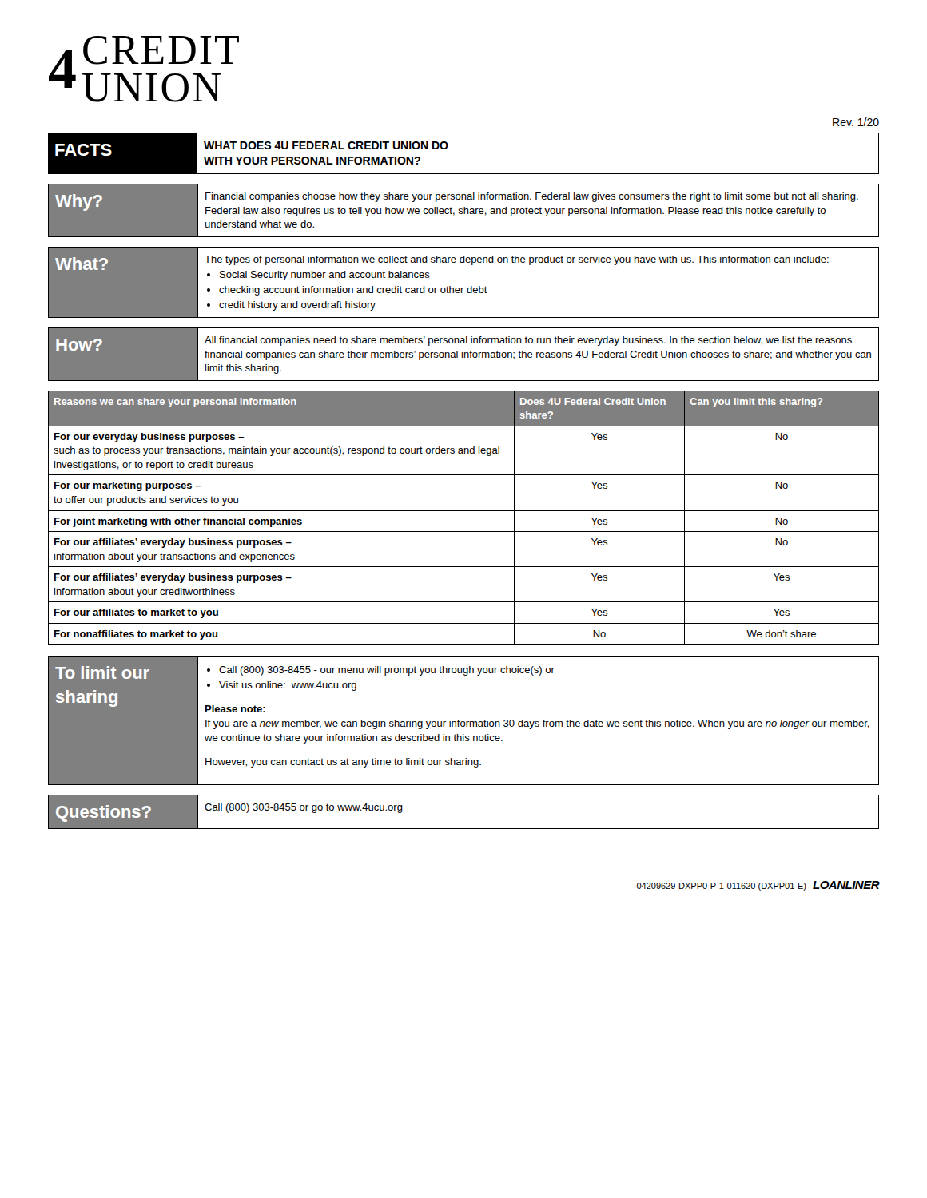4
CREDIT
UNION
Rev. 1/20
| FACTS | WHAT DOES 4U FEDERAL CREDIT UNION DO WITH YOUR PERSONAL INFORMATION? |
| Why? | Financial companies choose how they share your personal information. Federal law gives consumers the right to limit some but not all sharing. Federal law also requires us to tell you how we collect, share, and protect your personal information. Please read this notice carefully to understand what we do. |
| What? | The types of personal information we collect and share depend on the product or service you have with us. This information can include: Social Security number and account balances checking account information and credit card or other debt credit history and overdraft history |
| How? | All financial companies need to share members’ personal information to run their everyday business. In the section below, we list the reasons financial companies can share their members’ personal information; the reasons 4U Federal Credit Union chooses to share; and whether you can limit this sharing. |
| Reasons we can share your personal information | Does 4U Federal Credit Union share? | Can you limit this sharing? |
| --- | --- | --- |
| For our everyday business purposes – such as to process your transactions, maintain your account(s), respond to court orders and legal investigations, or to report to credit bureaus | Yes | No |
| For our marketing purposes – to offer our products and services to you | Yes | No |
| For joint marketing with other financial companies | Yes | No |
| For our affiliates’ everyday business purposes – information about your transactions and experiences | Yes | No |
| For our affiliates’ everyday business purposes – information about your creditworthiness | Yes | Yes |
| For our affiliates to market to you | Yes | Yes |
| For nonaffiliates to market to you | No | We don’t share |
| To limit our sharing | Call (800) 303-8455 - our menu will prompt you through your choice(s) or Visit us online: www.4ucu.org Please note: If you are a new member, we can begin sharing your information 30 days from the date we sent this notice. When you are no longer our member, we continue to share your information as described in this notice. However, you can contact us at any time to limit our sharing. |
| Questions? | Call (800) 303-8455 or go to www.4ucu.org |
04209629-DXPP0-P-1-011620 (DXPP01-E)LOANLINER